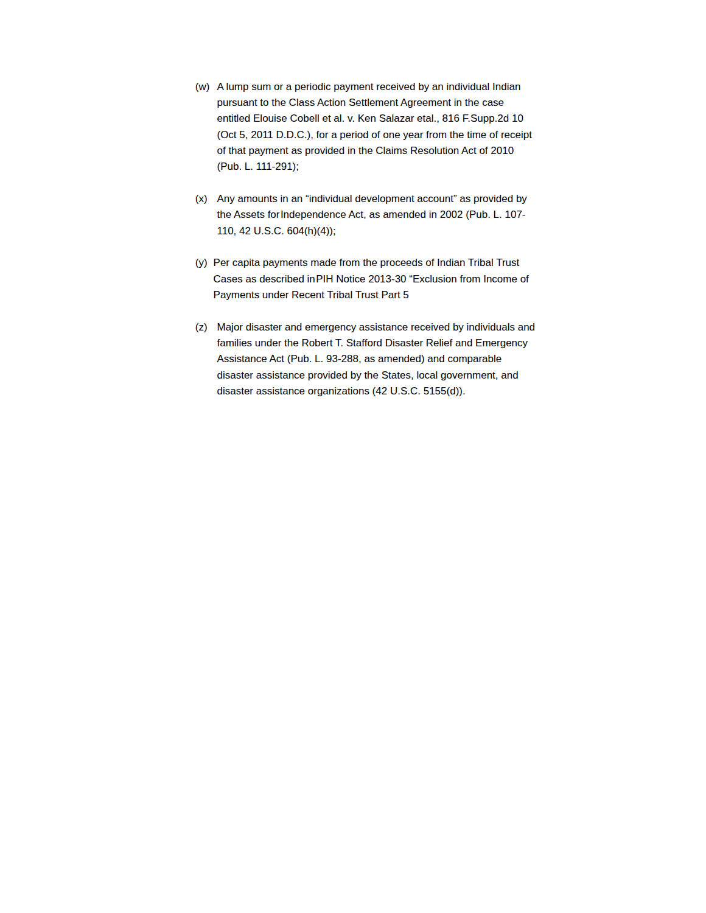(w) A lump sum or a periodic payment received by an individual Indian pursuant to the Class Action Settlement Agreement in the case entitled Elouise Cobell et al. v. Ken Salazar etal., 816 F.Supp.2d 10 (Oct 5, 2011 D.D.C.), for a period of one year from the time of receipt of that payment as provided in the Claims Resolution Act of 2010 (Pub. L. 111-291);
(x) Any amounts in an “individual development account” as provided by the Assets for Independence Act, as amended in 2002 (Pub. L. 107-110, 42 U.S.C. 604(h)(4));
(y) Per capita payments made from the proceeds of Indian Tribal Trust Cases as described in PIH Notice 2013-30 “Exclusion from Income of Payments under Recent Tribal Trust Part 5
(z) Major disaster and emergency assistance received by individuals and families under the Robert T. Stafford Disaster Relief and Emergency Assistance Act (Pub. L. 93-288, as amended) and comparable disaster assistance provided by the States, local government, and disaster assistance organizations (42 U.S.C. 5155(d)).